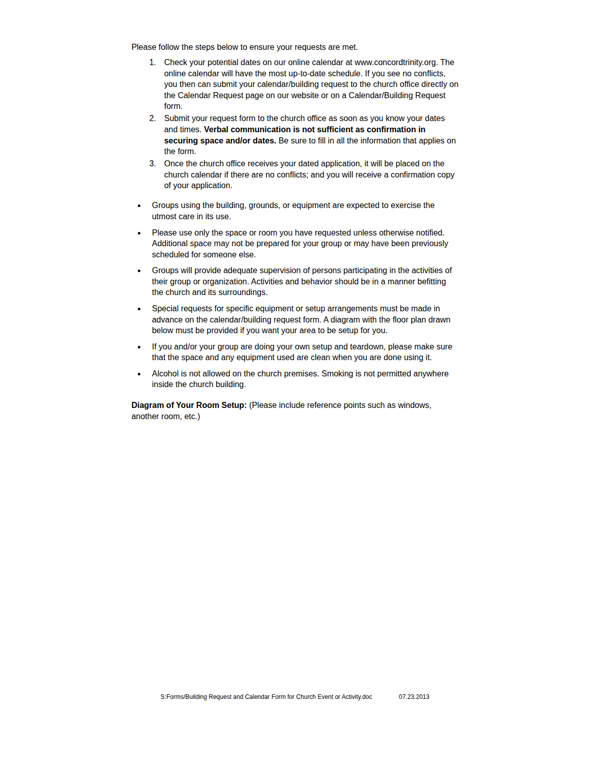Please follow the steps below to ensure your requests are met.
Check your potential dates on our online calendar at www.concordtrinity.org. The online calendar will have the most up-to-date schedule. If you see no conflicts, you then can submit your calendar/building request to the church office directly on the Calendar Request page on our website or on a Calendar/Building Request form.
Submit your request form to the church office as soon as you know your dates and times. Verbal communication is not sufficient as confirmation in securing space and/or dates. Be sure to fill in all the information that applies on the form.
Once the church office receives your dated application, it will be placed on the church calendar if there are no conflicts; and you will receive a confirmation copy of your application.
Groups using the building, grounds, or equipment are expected to exercise the utmost care in its use.
Please use only the space or room you have requested unless otherwise notified. Additional space may not be prepared for your group or may have been previously scheduled for someone else.
Groups will provide adequate supervision of persons participating in the activities of their group or organization. Activities and behavior should be in a manner befitting the church and its surroundings.
Special requests for specific equipment or setup arrangements must be made in advance on the calendar/building request form. A diagram with the floor plan drawn below must be provided if you want your area to be setup for you.
If you and/or your group are doing your own setup and teardown, please make sure that the space and any equipment used are clean when you are done using it.
Alcohol is not allowed on the church premises. Smoking is not permitted anywhere inside the church building.
Diagram of Your Room Setup: (Please include reference points such as windows, another room, etc.)
S:Forms/Building Request and Calendar Form for Church Event or Activity.doc 07.23.2013